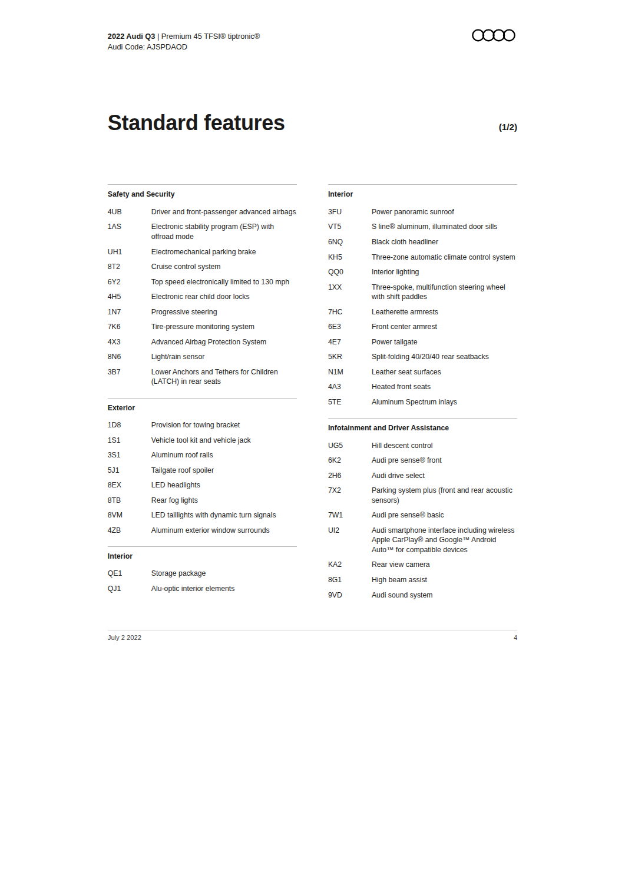2022 Audi Q3 | Premium 45 TFSI® tiptronic®
Audi Code: AJSPDAOD
Standard features
(1/2)
Safety and Security
| 4UB | Driver and front-passenger advanced airbags |
| 1AS | Electronic stability program (ESP) with offroad mode |
| UH1 | Electromechanical parking brake |
| 8T2 | Cruise control system |
| 6Y2 | Top speed electronically limited to 130 mph |
| 4H5 | Electronic rear child door locks |
| 1N7 | Progressive steering |
| 7K6 | Tire-pressure monitoring system |
| 4X3 | Advanced Airbag Protection System |
| 8N6 | Light/rain sensor |
| 3B7 | Lower Anchors and Tethers for Children (LATCH) in rear seats |
Exterior
| 1D8 | Provision for towing bracket |
| 1S1 | Vehicle tool kit and vehicle jack |
| 3S1 | Aluminum roof rails |
| 5J1 | Tailgate roof spoiler |
| 8EX | LED headlights |
| 8TB | Rear fog lights |
| 8VM | LED taillights with dynamic turn signals |
| 4ZB | Aluminum exterior window surrounds |
Interior
| QE1 | Storage package |
| QJ1 | Alu-optic interior elements |
Interior
| 3FU | Power panoramic sunroof |
| VT5 | S line® aluminum, illuminated door sills |
| 6NQ | Black cloth headliner |
| KH5 | Three-zone automatic climate control system |
| QQ0 | Interior lighting |
| 1XX | Three-spoke, multifunction steering wheel with shift paddles |
| 7HC | Leatherette armrests |
| 6E3 | Front center armrest |
| 4E7 | Power tailgate |
| 5KR | Split-folding 40/20/40 rear seatbacks |
| N1M | Leather seat surfaces |
| 4A3 | Heated front seats |
| 5TE | Aluminum Spectrum inlays |
Infotainment and Driver Assistance
| UG5 | Hill descent control |
| 6K2 | Audi pre sense® front |
| 2H6 | Audi drive select |
| 7X2 | Parking system plus (front and rear acoustic sensors) |
| 7W1 | Audi pre sense® basic |
| UI2 | Audi smartphone interface including wireless Apple CarPlay® and Google™ Android Auto™ for compatible devices |
| KA2 | Rear view camera |
| 8G1 | High beam assist |
| 9VD | Audi sound system |
July 2 2022
4